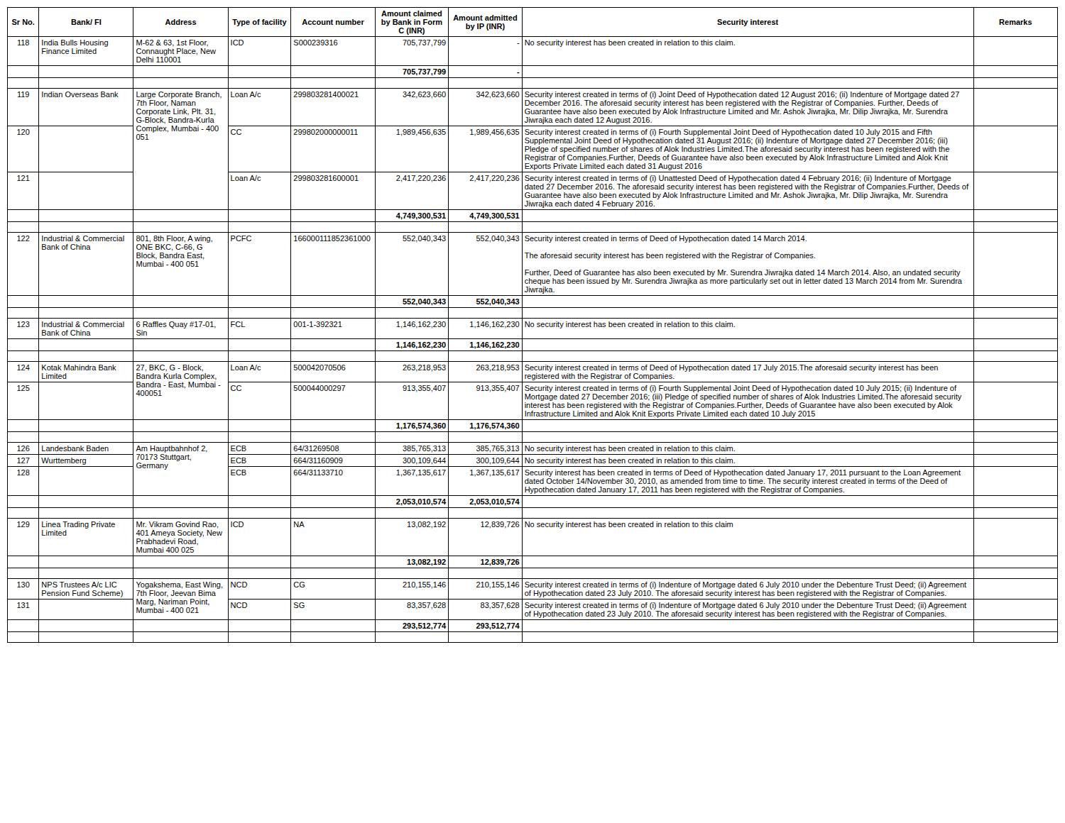| Sr No. | Bank/ FI | Address | Type of facility | Account number | Amount claimed by Bank in Form C (INR) | Amount admitted by IP (INR) | Security interest | Remarks |
| --- | --- | --- | --- | --- | --- | --- | --- | --- |
| 118 | India Bulls Housing Finance Limited | M-62 & 63, 1st Floor, Connaught Place, New Delhi 110001 | ICD | S000239316 | 705,737,799 | - | No security interest has been created in relation to this claim. | |
| | | | | | 705,737,799 | - | | |
| 119 | Indian Overseas Bank | Large Corporate Branch, 7th Floor, Naman Corporate Link, Plt. 31, G-Block, Bandra-Kurla Complex, Mumbai - 400 051 | Loan A/c | 299803281400021 | 342,623,660 | 342,623,660 | Security interest created in terms of (i) Joint Deed of Hypothecation dated 12 August 2016; (ii) Indenture of Mortgage dated 27 December 2016. The aforesaid security interest has been registered with the Registrar of Companies. Further, Deeds of Guarantee have also been executed by Alok Infrastructure Limited and Mr. Ashok Jiwrajka, Mr. Dilip Jiwrajka, Mr. Surendra Jiwrajka each dated 12 August 2016. | |
| 120 | | CC | 299802000000011 | 1,989,456,635 | 1,989,456,635 | Security interest created in terms of (i) Fourth Supplemental Joint Deed of Hypothecation dated 10 July 2015 and Fifth Supplemental Joint Deed of Hypothecation dated 31 August 2016; (ii) Indenture of Mortgage dated 27 December 2016; (iii) Pledge of specified number of shares of Alok Industries Limited.The aforesaid security interest has been registered with the Registrar of Companies.Further, Deeds of Guarantee have also been executed by Alok Infrastructure Limited and Alok Knit Exports Private Limited each dated 31 August 2016 | |
| 121 | | Loan A/c | 299803281600001 | 2,417,220,236 | 2,417,220,236 | Security interest created in terms of (i) Unattested Deed of Hypothecation dated 4 February 2016; (ii) Indenture of Mortgage dated 27 December 2016. The aforesaid security interest has been registered with the Registrar of Companies.Further, Deeds of Guarantee have also been executed by Alok Infrastructure Limited and Mr. Ashok Jiwrajka, Mr. Dilip Jiwrajka, Mr. Surendra Jiwrajka each dated 4 February 2016. | |
| | | | | | 4,749,300,531 | 4,749,300,531 | | |
| 122 | Industrial & Commercial Bank of China | 801, 8th Floor, A wing, ONE BKC, C-66, G Block, Bandra East, Mumbai - 400 051 | PCFC | 166000111852361000 | 552,040,343 | 552,040,343 | Security interest created in terms of Deed of Hypothecation dated 14 March 2014. The aforesaid security interest has been registered with the Registrar of Companies. Further, Deed of Guarantee has also been executed by Mr. Surendra Jiwrajka dated 14 March 2014. Also, an undated security cheque has been issued by Mr. Surendra Jiwrajka as more particularly set out in letter dated 13 March 2014 from Mr. Surendra Jiwrajka. | |
| | | | | | 552,040,343 | 552,040,343 | | |
| 123 | Industrial & Commercial Bank of China | 6 Raffles Quay #17-01, Sin | FCL | 001-1-392321 | 1,146,162,230 | 1,146,162,230 | No security interest has been created in relation to this claim. | |
| | | | | | 1,146,162,230 | 1,146,162,230 | | |
| 124 | Kotak Mahindra Bank Limited | 27, BKC, G - Block, Bandra Kurla Complex, Bandra - East, Mumbai - 400051 | Loan A/c | 500042070506 | 263,218,953 | 263,218,953 | Security interest created in terms of Deed of Hypothecation dated 17 July 2015.The aforesaid security interest has been registered with the Registrar of Companies. | |
| 125 | | CC | 500044000297 | 913,355,407 | 913,355,407 | Security interest created in terms of (i) Fourth Supplemental Joint Deed of Hypothecation dated 10 July 2015; (ii) Indenture of Mortgage dated 27 December 2016; (iii) Pledge of specified number of shares of Alok Industries Limited.The aforesaid security interest has been registered with the Registrar of Companies.Further, Deeds of Guarantee have also been executed by Alok Infrastructure Limited and Alok Knit Exports Private Limited each dated 10 July 2015 | |
| | | | | | 1,176,574,360 | 1,176,574,360 | | |
| 126 | Landesbank Baden | Am Hauptbahnhof 2, 70173 Stuttgart, Germany | ECB | 64/31269508 | 385,765,313 | 385,765,313 | No security interest has been created in relation to this claim. | |
| 127 | Wurttemberg | ECB | 664/31160909 | 300,109,644 | 300,109,644 | No security interest has been created in relation to this claim. | |
| 128 | | ECB | 664/31133710 | 1,367,135,617 | 1,367,135,617 | Security interest has been created in terms of Deed of Hypothecation dated January 17, 2011 pursuant to the Loan Agreement dated October 14/November 30, 2010, as amended from time to time. The security interest created in terms of the Deed of Hypothecation dated January 17, 2011 has been registered with the Registrar of Companies. | |
| | | | | | 2,053,010,574 | 2,053,010,574 | | |
| 129 | Linea Trading Private Limited | Mr. Vikram Govind Rao, 401 Ameya Society, New Prabhadevi Road, Mumbai 400 025 | ICD | NA | 13,082,192 | 12,839,726 | No security interest has been created in relation to this claim | |
| | | | | | 13,082,192 | 12,839,726 | | |
| 130 | NPS Trustees A/c LIC Pension Fund Scheme) | Yogakshema, East Wing, 7th Floor, Jeevan Bima Marg, Nariman Point, Mumbai - 400 021 | NCD | CG | 210,155,146 | 210,155,146 | Security interest created in terms of (i) Indenture of Mortgage dated 6 July 2010 under the Debenture Trust Deed; (ii) Agreement of Hypothecation dated 23 July 2010. The aforesaid security interest has been registered with the Registrar of Companies. | |
| 131 | | NCD | SG | 83,357,628 | 83,357,628 | Security interest created in terms of (i) Indenture of Mortgage dated 6 July 2010 under the Debenture Trust Deed; (ii) Agreement of Hypothecation dated 23 July 2010. The aforesaid security interest has been registered with the Registrar of Companies. | |
| | | | | | 293,512,774 | 293,512,774 | | |